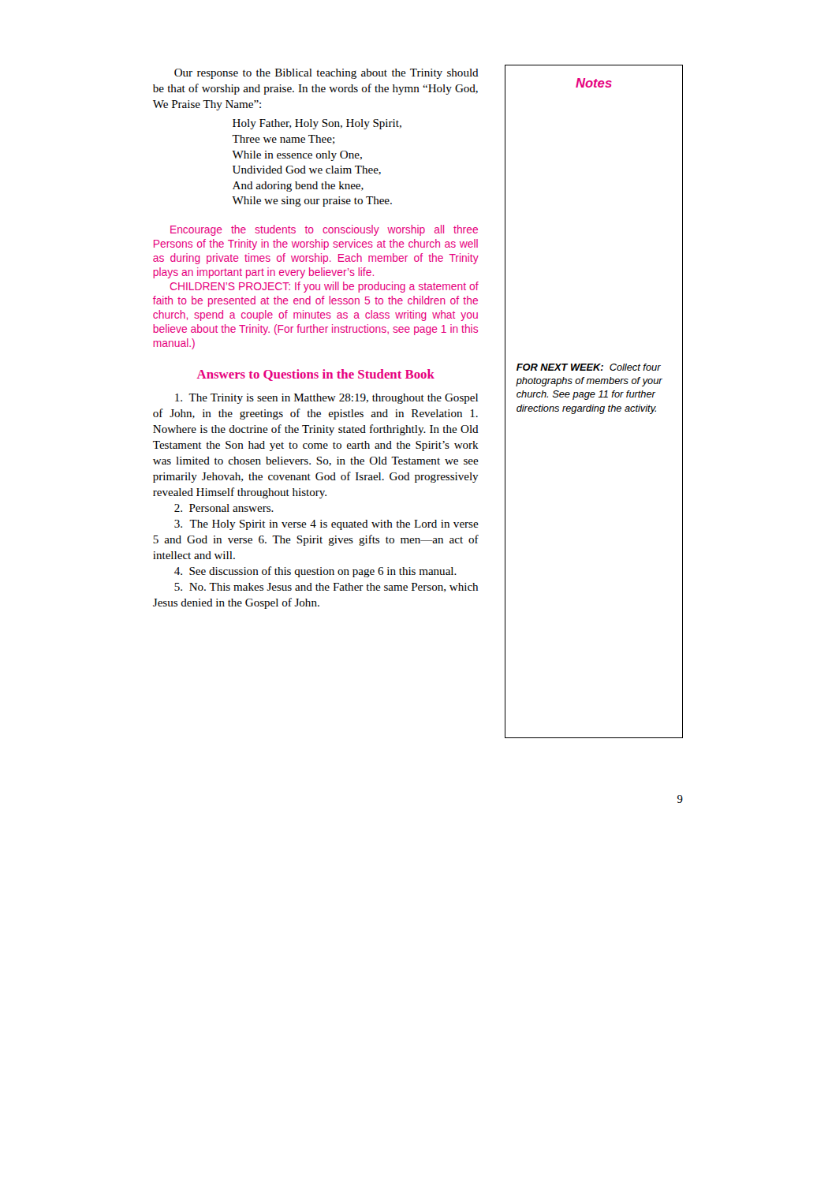Our response to the Biblical teaching about the Trinity should be that of worship and praise. In the words of the hymn “Holy God, We Praise Thy Name”:
Holy Father, Holy Son, Holy Spirit,
Three we name Thee;
While in essence only One,
Undivided God we claim Thee,
And adoring bend the knee,
While we sing our praise to Thee.
Encourage the students to consciously worship all three Persons of the Trinity in the worship services at the church as well as during private times of worship. Each member of the Trinity plays an important part in every believer’s life.
CHILDREN’S PROJECT: If you will be producing a statement of faith to be presented at the end of lesson 5 to the children of the church, spend a couple of minutes as a class writing what you believe about the Trinity. (For further instructions, see page 1 in this manual.)
Answers to Questions in the Student Book
1. The Trinity is seen in Matthew 28:19, throughout the Gospel of John, in the greetings of the epistles and in Revelation 1. Nowhere is the doctrine of the Trinity stated forthrightly. In the Old Testament the Son had yet to come to earth and the Spirit’s work was limited to chosen believers. So, in the Old Testament we see primarily Jehovah, the covenant God of Israel. God progressively revealed Himself throughout history.
2. Personal answers.
3. The Holy Spirit in verse 4 is equated with the Lord in verse 5 and God in verse 6. The Spirit gives gifts to men—an act of intellect and will.
4. See discussion of this question on page 6 in this manual.
5. No. This makes Jesus and the Father the same Person, which Jesus denied in the Gospel of John.
Notes
FOR NEXT WEEK: Collect four photographs of members of your church. See page 11 for further directions regarding the activity.
9